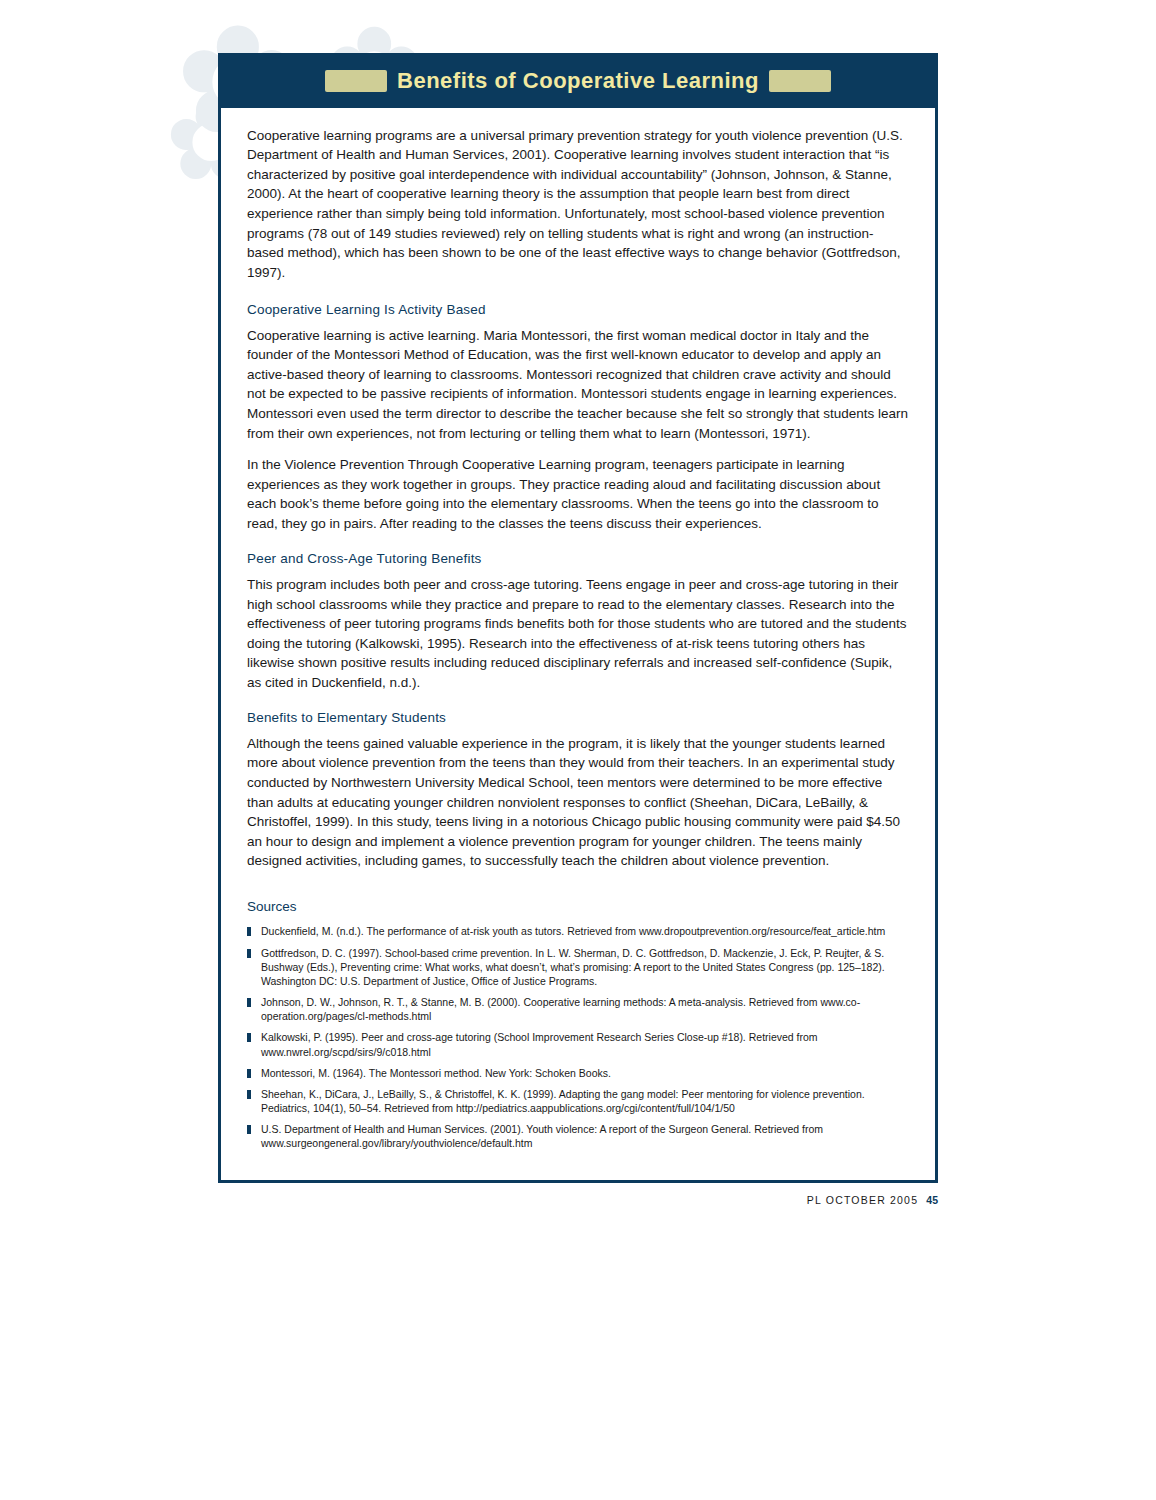✿
✿
✿
Benefits of Cooperative Learning
Cooperative learning programs are a universal primary prevention strategy for youth violence prevention (U.S. Department of Health and Human Services, 2001). Cooperative learning involves student interaction that “is characterized by positive goal interdependence with individual accountability” (Johnson, Johnson, & Stanne, 2000). At the heart of cooperative learning theory is the assumption that people learn best from direct experience rather than simply being told information. Unfortunately, most school-based violence prevention programs (78 out of 149 studies reviewed) rely on telling students what is right and wrong (an instruction-based method), which has been shown to be one of the least effective ways to change behavior (Gottfredson, 1997).
Cooperative Learning Is Activity Based
Cooperative learning is active learning. Maria Montessori, the first woman medical doctor in Italy and the founder of the Montessori Method of Education, was the first well-known educator to develop and apply an active-based theory of learning to classrooms. Montessori recognized that children crave activity and should not be expected to be passive recipients of information. Montessori students engage in learning experiences. Montessori even used the term director to describe the teacher because she felt so strongly that students learn from their own experiences, not from lecturing or telling them what to learn (Montessori, 1971).
In the Violence Prevention Through Cooperative Learning program, teenagers participate in learning experiences as they work together in groups. They practice reading aloud and facilitating discussion about each book’s theme before going into the elementary classrooms. When the teens go into the classroom to read, they go in pairs. After reading to the classes the teens discuss their experiences.
Peer and Cross-Age Tutoring Benefits
This program includes both peer and cross-age tutoring. Teens engage in peer and cross-age tutoring in their high school classrooms while they practice and prepare to read to the elementary classes. Research into the effectiveness of peer tutoring programs finds benefits both for those students who are tutored and the students doing the tutoring (Kalkowski, 1995). Research into the effectiveness of at-risk teens tutoring others has likewise shown positive results including reduced disciplinary referrals and increased self-confidence (Supik, as cited in Duckenfield, n.d.).
Benefits to Elementary Students
Although the teens gained valuable experience in the program, it is likely that the younger students learned more about violence prevention from the teens than they would from their teachers. In an experimental study conducted by Northwestern University Medical School, teen mentors were determined to be more effective than adults at educating younger children nonviolent responses to conflict (Sheehan, DiCara, LeBailly, & Christoffel, 1999). In this study, teens living in a notorious Chicago public housing community were paid $4.50 an hour to design and implement a violence prevention program for younger children. The teens mainly designed activities, including games, to successfully teach the children about violence prevention.
Sources
Duckenfield, M. (n.d.). The performance of at-risk youth as tutors. Retrieved from www.dropoutprevention.org/resource/feat_article.htm
Gottfredson, D. C. (1997). School-based crime prevention. In L. W. Sherman, D. C. Gottfredson, D. Mackenzie, J. Eck, P. Reujter, & S. Bushway (Eds.), Preventing crime: What works, what doesn’t, what’s promising: A report to the United States Congress (pp. 125–182). Washington DC: U.S. Department of Justice, Office of Justice Programs.
Johnson, D. W., Johnson, R. T., & Stanne, M. B. (2000). Cooperative learning methods: A meta-analysis. Retrieved from www.co-operation.org/pages/cl-methods.html
Kalkowski, P. (1995). Peer and cross-age tutoring (School Improvement Research Series Close-up #18). Retrieved from www.nwrel.org/scpd/sirs/9/c018.html
Montessori, M. (1964). The Montessori method. New York: Schoken Books.
Sheehan, K., DiCara, J., LeBailly, S., & Christoffel, K. K. (1999). Adapting the gang model: Peer mentoring for violence prevention. Pediatrics, 104(1), 50–54. Retrieved from http://pediatrics.aappublications.org/cgi/content/full/104/1/50
U.S. Department of Health and Human Services. (2001). Youth violence: A report of the Surgeon General. Retrieved from www.surgeongeneral.gov/library/youthviolence/default.htm
PL OCTOBER 2005 45